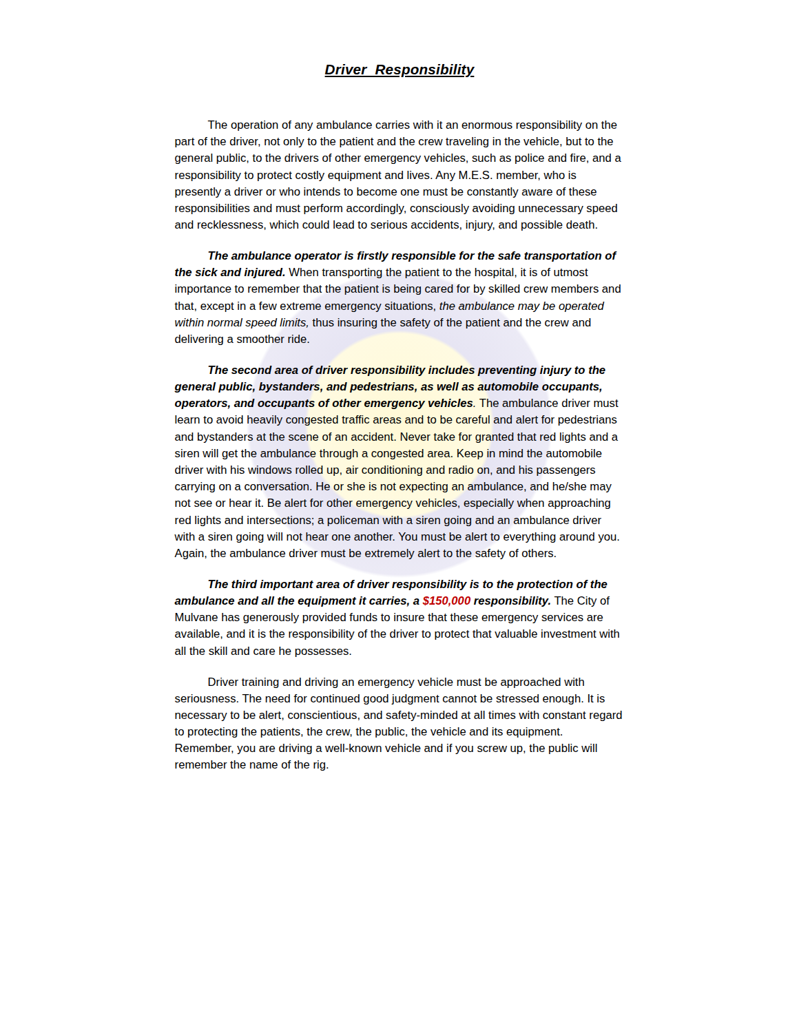Driver Responsibility
The operation of any ambulance carries with it an enormous responsibility on the part of the driver, not only to the patient and the crew traveling in the vehicle, but to the general public, to the drivers of other emergency vehicles, such as police and fire, and a responsibility to protect costly equipment and lives. Any M.E.S. member, who is presently a driver or who intends to become one must be constantly aware of these responsibilities and must perform accordingly, consciously avoiding unnecessary speed and recklessness, which could lead to serious accidents, injury, and possible death.
The ambulance operator is firstly responsible for the safe transportation of the sick and injured. When transporting the patient to the hospital, it is of utmost importance to remember that the patient is being cared for by skilled crew members and that, except in a few extreme emergency situations, the ambulance may be operated within normal speed limits, thus insuring the safety of the patient and the crew and delivering a smoother ride.
The second area of driver responsibility includes preventing injury to the general public, bystanders, and pedestrians, as well as automobile occupants, operators, and occupants of other emergency vehicles. The ambulance driver must learn to avoid heavily congested traffic areas and to be careful and alert for pedestrians and bystanders at the scene of an accident. Never take for granted that red lights and a siren will get the ambulance through a congested area. Keep in mind the automobile driver with his windows rolled up, air conditioning and radio on, and his passengers carrying on a conversation. He or she is not expecting an ambulance, and he/she may not see or hear it. Be alert for other emergency vehicles, especially when approaching red lights and intersections; a policeman with a siren going and an ambulance driver with a siren going will not hear one another. You must be alert to everything around you. Again, the ambulance driver must be extremely alert to the safety of others.
The third important area of driver responsibility is to the protection of the ambulance and all the equipment it carries, a $150,000 responsibility. The City of Mulvane has generously provided funds to insure that these emergency services are available, and it is the responsibility of the driver to protect that valuable investment with all the skill and care he possesses.
Driver training and driving an emergency vehicle must be approached with seriousness. The need for continued good judgment cannot be stressed enough. It is necessary to be alert, conscientious, and safety-minded at all times with constant regard to protecting the patients, the crew, the public, the vehicle and its equipment. Remember, you are driving a well-known vehicle and if you screw up, the public will remember the name of the rig.